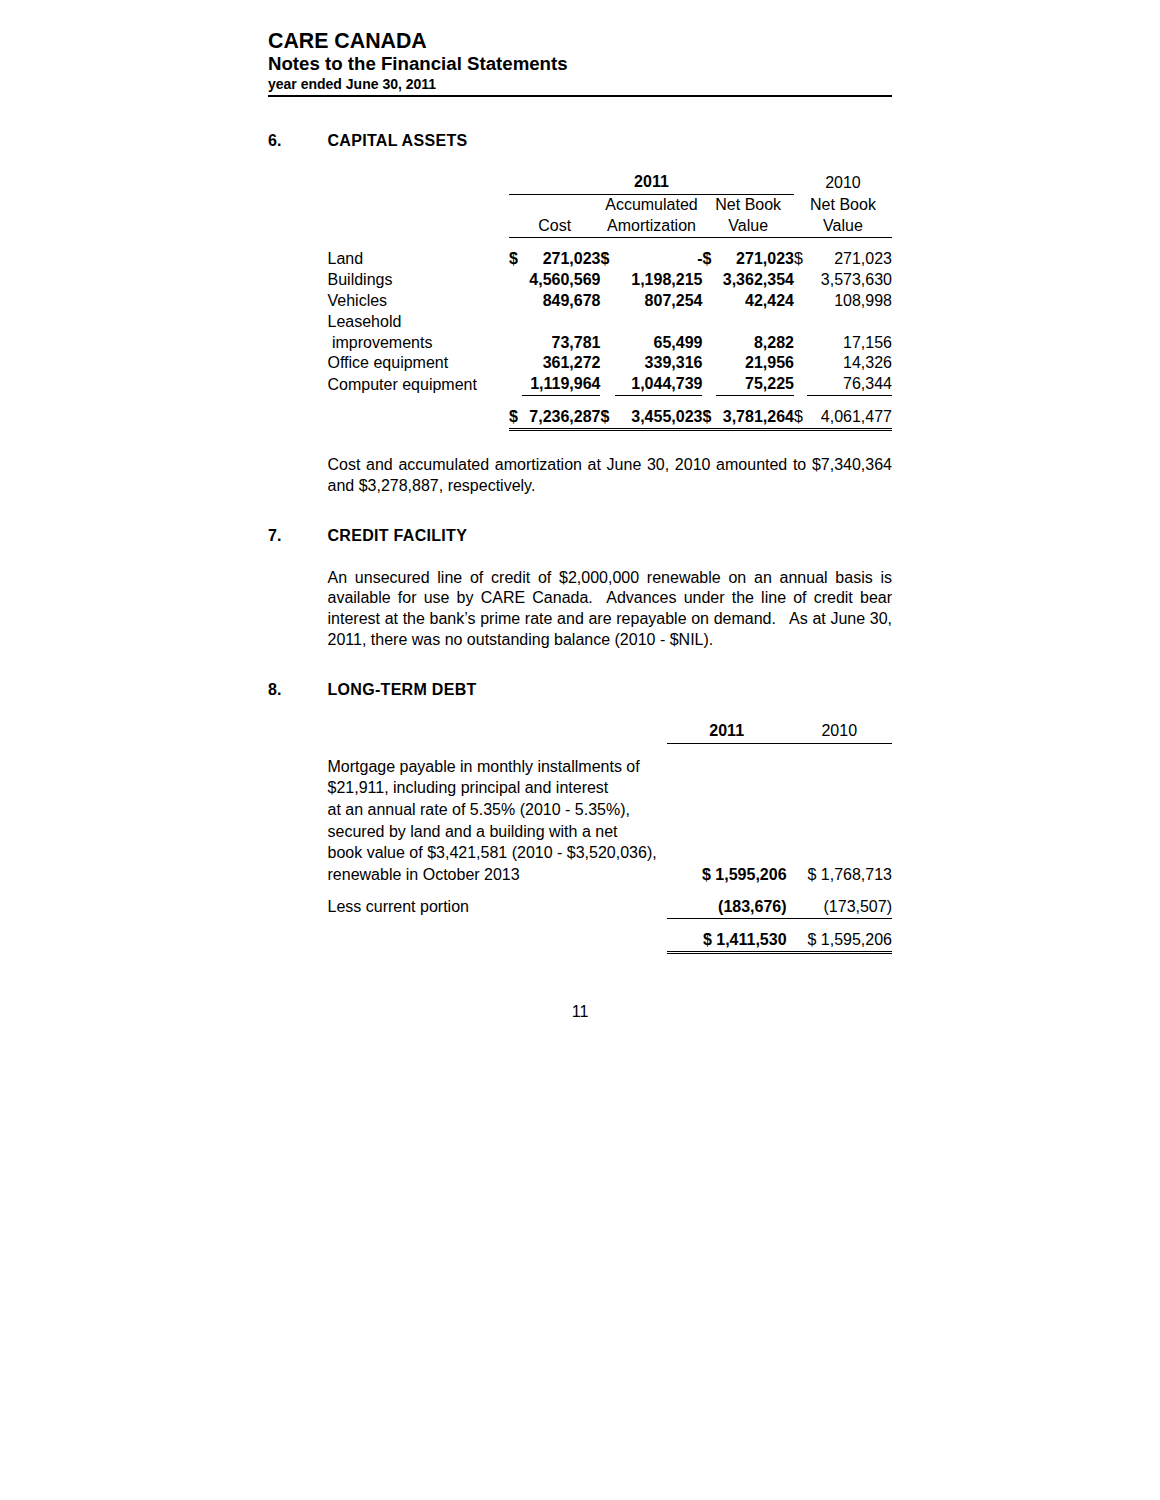CARE CANADA
Notes to the Financial Statements
year ended June 30, 2011
6.
CAPITAL ASSETS
| | 2011 | 2010 |
| | | Accumulated | Net Book | Net Book |
| | Cost | Amortization | Value | Value |
| Land | $ | 271,023 | $ | - | $ | 271,023 | $ | 271,023 |
| Buildings | | 4,560,569 | | 1,198,215 | | 3,362,354 | | 3,573,630 |
| Vehicles | | 849,678 | | 807,254 | | 42,424 | | 108,998 |
| Leasehold | |
| improvements | | 73,781 | | 65,499 | | 8,282 | | 17,156 |
| Office equipment | | 361,272 | | 339,316 | | 21,956 | | 14,326 |
| Computer equipment | | 1,119,964 | | 1,044,739 | | 75,225 | | 76,344 |
| | $ | 7,236,287 | $ | 3,455,023 | $ | 3,781,264 | $ | 4,061,477 |
Cost and accumulated amortization at June 30, 2010 amounted to $7,340,364 and $3,278,887, respectively.
7.
CREDIT FACILITY
An unsecured line of credit of $2,000,000 renewable on an annual basis is available for use by CARE Canada. Advances under the line of credit bear interest at the bank’s prime rate and are repayable on demand. As at June 30, 2011, there was no outstanding balance (2010 - $NIL).
8.
LONG-TERM DEBT
| | 2011 | 2010 |
| Mortgage payable in monthly installments of | | |
| $21,911, including principal and interest | | |
| at an annual rate of 5.35% (2010 - 5.35%), | | |
| secured by land and a building with a net | | |
| book value of $3,421,581 (2010 - $3,520,036), | | |
| renewable in October 2013 | $ 1,595,206 | $ 1,768,713 |
| Less current portion | (183,676) | (173,507) |
| | $ 1,411,530 | $ 1,595,206 |
11